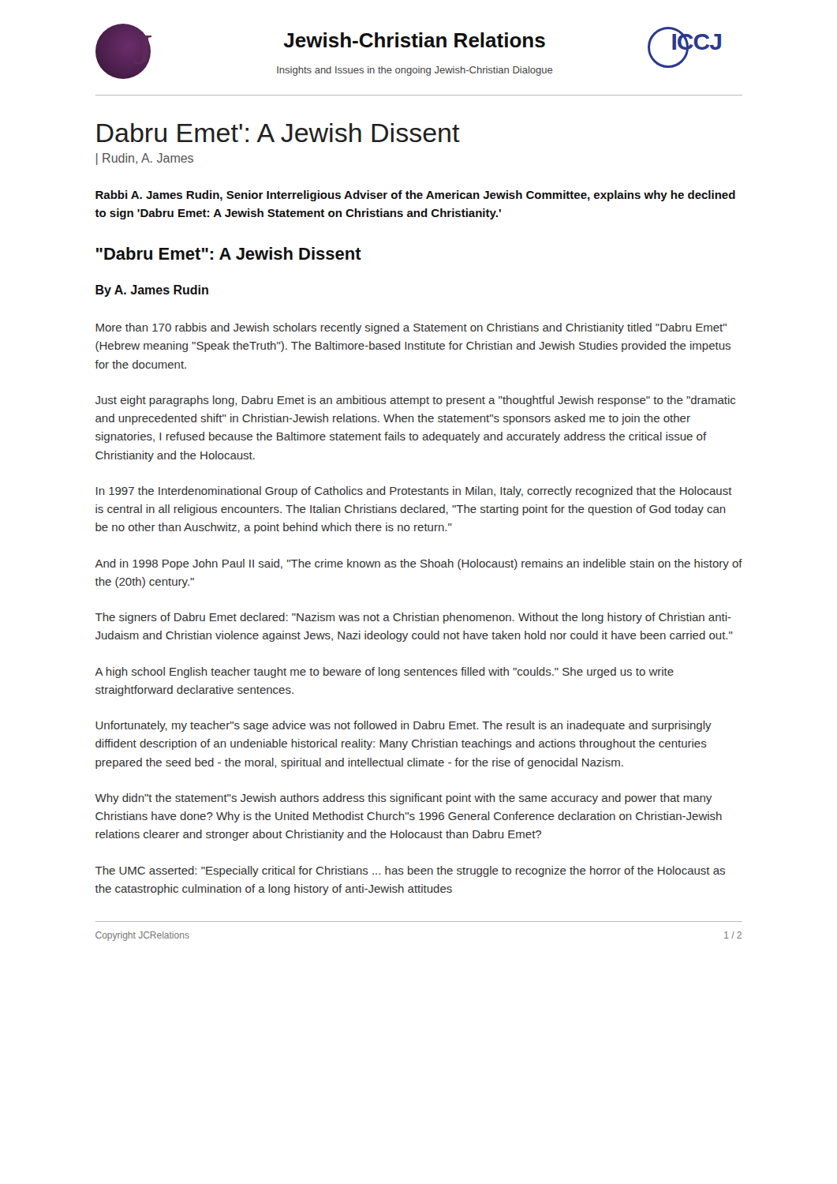Jewish-Christian Relations
Insights and Issues in the ongoing Jewish-Christian Dialogue
ICCJ
Dabru Emet': A Jewish Dissent
| Rudin, A. James
Rabbi A. James Rudin, Senior Interreligious Adviser of the American Jewish Committee, explains why he declined to sign 'Dabru Emet: A Jewish Statement on Christians and Christianity.'
"Dabru Emet": A Jewish Dissent
By A. James Rudin
More than 170 rabbis and Jewish scholars recently signed a Statement on Christians and Christianity titled "Dabru Emet" (Hebrew meaning "Speak theTruth"). The Baltimore-based Institute for Christian and Jewish Studies provided the impetus for the document.
Just eight paragraphs long, Dabru Emet is an ambitious attempt to present a "thoughtful Jewish response" to the "dramatic and unprecedented shift" in Christian-Jewish relations. When the statement"s sponsors asked me to join the other signatories, I refused because the Baltimore statement fails to adequately and accurately address the critical issue of Christianity and the Holocaust.
In 1997 the Interdenominational Group of Catholics and Protestants in Milan, Italy, correctly recognized that the Holocaust is central in all religious encounters. The Italian Christians declared, "The starting point for the question of God today can be no other than Auschwitz, a point behind which there is no return."
And in 1998 Pope John Paul II said, "The crime known as the Shoah (Holocaust) remains an indelible stain on the history of the (20th) century."
The signers of Dabru Emet declared: "Nazism was not a Christian phenomenon. Without the long history of Christian anti-Judaism and Christian violence against Jews, Nazi ideology could not have taken hold nor could it have been carried out."
A high school English teacher taught me to beware of long sentences filled with "coulds." She urged us to write straightforward declarative sentences.
Unfortunately, my teacher"s sage advice was not followed in Dabru Emet. The result is an inadequate and surprisingly diffident description of an undeniable historical reality: Many Christian teachings and actions throughout the centuries prepared the seed bed - the moral, spiritual and intellectual climate - for the rise of genocidal Nazism.
Why didn"t the statement"s Jewish authors address this significant point with the same accuracy and power that many Christians have done? Why is the United Methodist Church"s 1996 General Conference declaration on Christian-Jewish relations clearer and stronger about Christianity and the Holocaust than Dabru Emet?
The UMC asserted: "Especially critical for Christians ... has been the struggle to recognize the horror of the Holocaust as the catastrophic culmination of a long history of anti-Jewish attitudes
Copyright JCRelations 1 / 2